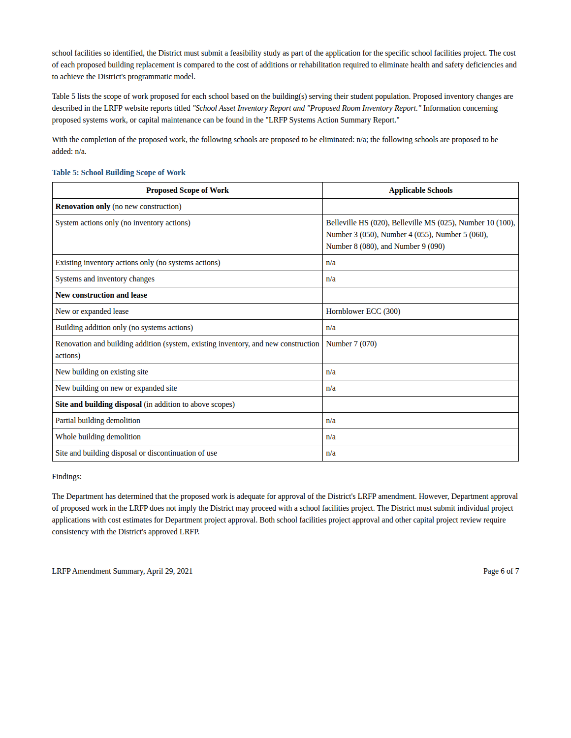school facilities so identified, the District must submit a feasibility study as part of the application for the specific school facilities project. The cost of each proposed building replacement is compared to the cost of additions or rehabilitation required to eliminate health and safety deficiencies and to achieve the District's programmatic model.
Table 5 lists the scope of work proposed for each school based on the building(s) serving their student population. Proposed inventory changes are described in the LRFP website reports titled "School Asset Inventory Report and "Proposed Room Inventory Report." Information concerning proposed systems work, or capital maintenance can be found in the "LRFP Systems Action Summary Report."
With the completion of the proposed work, the following schools are proposed to be eliminated: n/a; the following schools are proposed to be added: n/a.
Table 5: School Building Scope of Work
| Proposed Scope of Work | Applicable Schools |
| --- | --- |
| Renovation only (no new construction) | |
| System actions only (no inventory actions) | Belleville HS (020), Belleville MS (025), Number 10 (100), Number 3 (050), Number 4 (055), Number 5 (060), Number 8 (080), and Number 9 (090) |
| Existing inventory actions only (no systems actions) | n/a |
| Systems and inventory changes | n/a |
| New construction and lease | |
| New or expanded lease | Hornblower ECC (300) |
| Building addition only (no systems actions) | n/a |
| Renovation and building addition (system, existing inventory, and new construction actions) | Number 7 (070) |
| New building on existing site | n/a |
| New building on new or expanded site | n/a |
| Site and building disposal (in addition to above scopes) | |
| Partial building demolition | n/a |
| Whole building demolition | n/a |
| Site and building disposal or discontinuation of use | n/a |
Findings:
The Department has determined that the proposed work is adequate for approval of the District's LRFP amendment. However, Department approval of proposed work in the LRFP does not imply the District may proceed with a school facilities project. The District must submit individual project applications with cost estimates for Department project approval. Both school facilities project approval and other capital project review require consistency with the District's approved LRFP.
LRFP Amendment Summary, April 29, 2021 Page 6 of 7